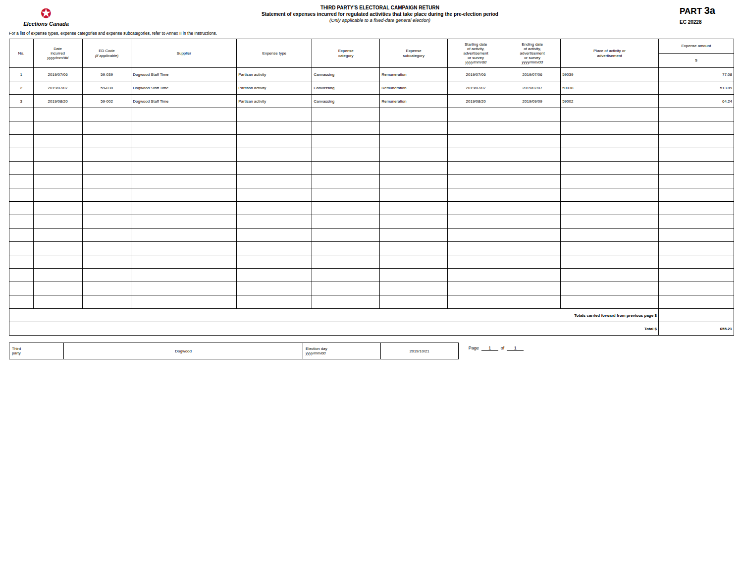✪
Elections Canada
Third Party's Electoral Campaign Return
Statement of expenses incurred for regulated activities that take place during the pre-election period
(Only applicable to a fixed-date general election)
PART 3a
EC 20228
For a list of expense types, expense categories and expense subcategories, refer to Annex II in the Instructions.
| No. | Date incurred yyyy/mm/dd | ED Code (if applicable) | Supplier | Expense type | Expense category | Expense subcategory | Starting date of activity, advertisement or survey yyyy/mm/dd | Ending date of activity, advertisement or survey yyyy/mm/dd | Place of activity or advertisement | Expense amount |
| --- | --- | --- | --- | --- | --- | --- | --- | --- | --- | --- |
| $ |
| 1 | 2019/07/06 | 59-039 | Dogwood Staff Time | Partisan activity | Canvassing | Remuneration | 2019/07/06 | 2019/07/06 | 59039 | 77.08 |
| 2 | 2019/07/07 | 59-038 | Dogwood Staff Time | Partisan activity | Canvassing | Remuneration | 2019/07/07 | 2019/07/07 | 59038 | 513.89 |
| 3 | 2019/08/20 | 59-002 | Dogwood Staff Time | Partisan activity | Canvassing | Remuneration | 2019/08/20 | 2019/09/09 | 59002 | 64.24 |
| Totals carried forward from previous page $ | |
| Total $ | 655.21 |
| Third party | Dogwood | Election day yyyy/mm/dd | 2019/10/21 |
Page 1 of 1